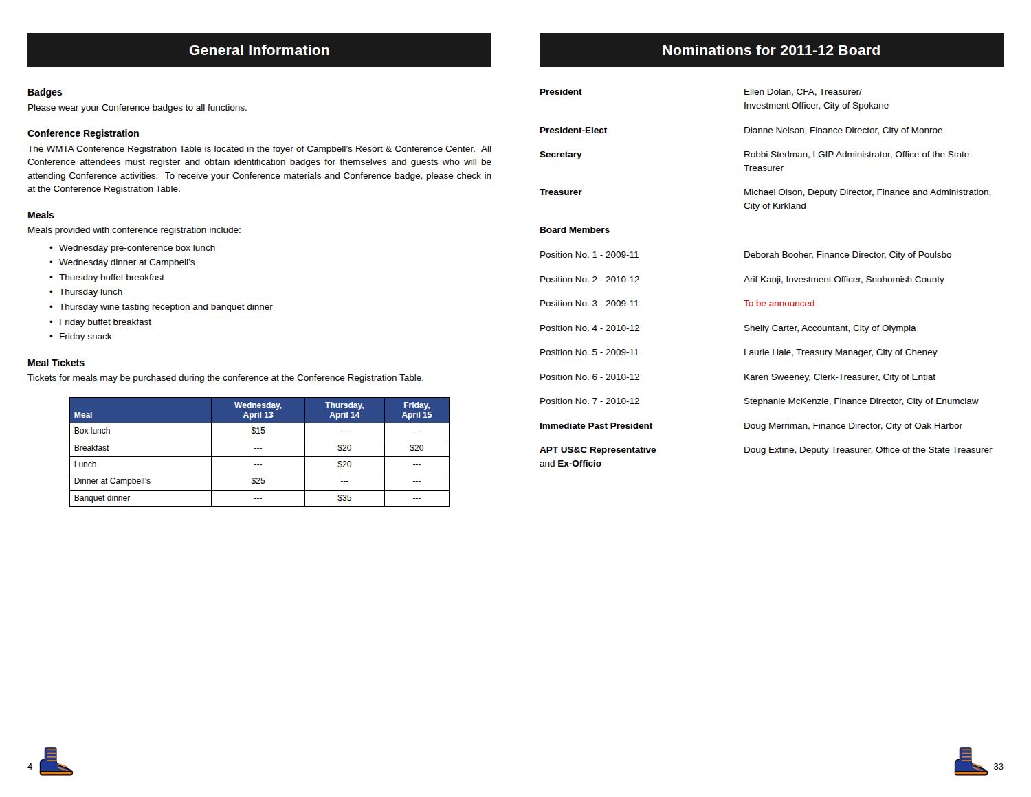General Information
Badges
Please wear your Conference badges to all functions.
Conference Registration
The WMTA Conference Registration Table is located in the foyer of Campbell’s Resort & Conference Center. All Conference attendees must register and obtain identification badges for themselves and guests who will be attending Conference activities. To receive your Conference materials and Conference badge, please check in at the Conference Registration Table.
Meals
Meals provided with conference registration include:
Wednesday pre-conference box lunch
Wednesday dinner at Campbell’s
Thursday buffet breakfast
Thursday lunch
Thursday wine tasting reception and banquet dinner
Friday buffet breakfast
Friday snack
Meal Tickets
Tickets for meals may be purchased during the conference at the Conference Registration Table.
| Meal | Wednesday, April 13 | Thursday, April 14 | Friday, April 15 |
| --- | --- | --- | --- |
| Box lunch | $15 | --- | --- |
| Breakfast | --- | $20 | $20 |
| Lunch | --- | $20 | --- |
| Dinner at Campbell’s | $25 | --- | --- |
| Banquet dinner | --- | $35 | --- |
4
Nominations for 2011-12 Board
| President | Ellen Dolan, CFA, Treasurer/ Investment Officer, City of Spokane |
| President-Elect | Dianne Nelson, Finance Director, City of Monroe |
| Secretary | Robbi Stedman, LGIP Administrator, Office of the State Treasurer |
| Treasurer | Michael Olson, Deputy Director, Finance and Administration, City of Kirkland |
| Board Members |
| Position No. 1 - 2009-11 | Deborah Booher, Finance Director, City of Poulsbo |
| Position No. 2 - 2010-12 | Arif Kanji, Investment Officer, Snohomish County |
| Position No. 3 - 2009-11 | To be announced |
| Position No. 4 - 2010-12 | Shelly Carter, Accountant, City of Olympia |
| Position No. 5 - 2009-11 | Laurie Hale, Treasury Manager, City of Cheney |
| Position No. 6 - 2010-12 | Karen Sweeney, Clerk-Treasurer, City of Entiat |
| Position No. 7 - 2010-12 | Stephanie McKenzie, Finance Director, City of Enumclaw |
| Immediate Past President | Doug Merriman, Finance Director, City of Oak Harbor |
| APT US&C Representative and Ex-Officio | Doug Extine, Deputy Treasurer, Office of the State Treasurer |
33